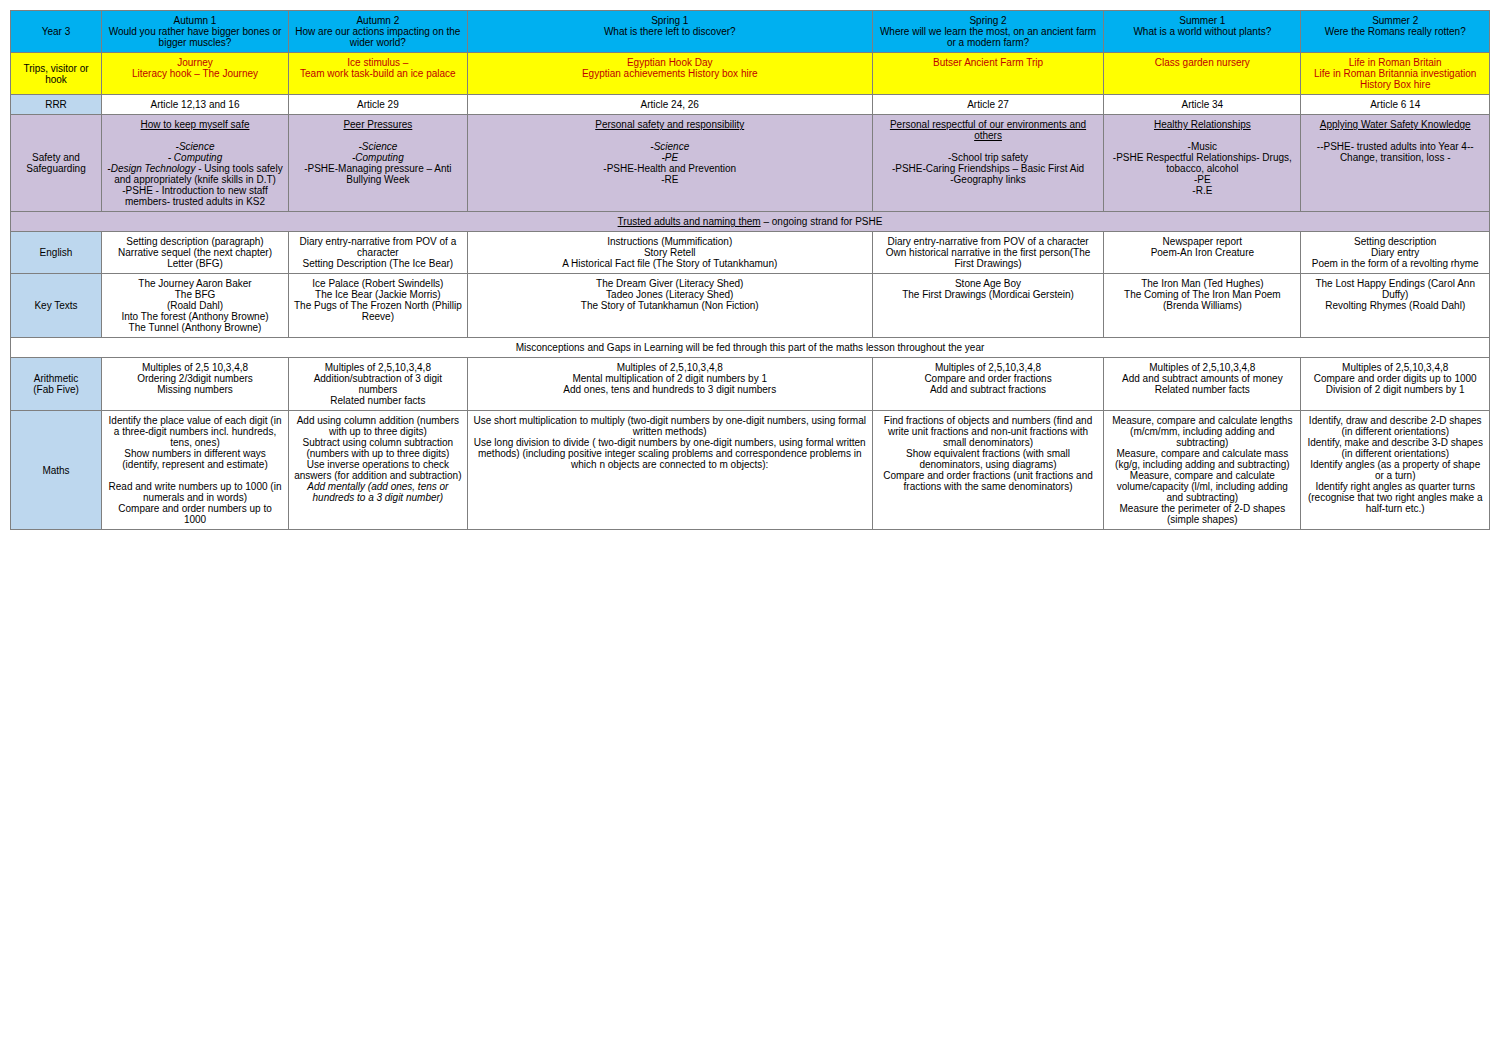| Year 3 | Autumn 1 Would you rather have bigger bones or bigger muscles? | Autumn 2 How are our actions impacting on the wider world? | Spring 1 What is there left to discover? | Spring 2 Where will we learn the most, on an ancient farm or a modern farm? | Summer 1 What is a world without plants? | Summer 2 Were the Romans really rotten? |
| --- | --- | --- | --- | --- | --- | --- |
| Trips, visitor or hook | Journey Literacy hook – The Journey | Ice stimulus – Team work task-build an ice palace | Egyptian Hook Day Egyptian achievements History box hire | Butser Ancient Farm Trip | Class garden nursery | Life in Roman Britain Life in Roman Britannia investigation History Box hire |
| RRR | Article 12,13 and 16 | Article 29 | Article 24, 26 | Article 27 | Article 34 | Article 6 14 |
| Safety and Safeguarding | How to keep myself safe -Science - Computing -Design Technology - Using tools safely and appropriately (knife skills in D.T) -PSHE - Introduction to new staff members- trusted adults in KS2 | Peer Pressures -Science -Computing -PSHE-Managing pressure – Anti Bullying Week | Personal safety and responsibility -Science -PE -PSHE-Health and Prevention -RE | Personal respectful of our environments and others -School trip safety -PSHE-Caring Friendships – Basic First Aid -Geography links | Healthy Relationships -Music -PSHE Respectful Relationships- Drugs, tobacco, alcohol -PE -R.E | Applying Water Safety Knowledge --PSHE- trusted adults into Year 4-- Change, transition, loss - |
| Trusted adults and naming them – ongoing strand for PSHE |
| English | Setting description (paragraph) Narrative sequel (the next chapter) Letter (BFG) | Diary entry-narrative from POV of a character Setting Description (The Ice Bear) | Instructions (Mummification) Story Retell A Historical Fact file (The Story of Tutankhamun) | Diary entry-narrative from POV of a character Own historical narrative in the first person(The First Drawings) | Newspaper report Poem-An Iron Creature | Setting description Diary entry Poem in the form of a revolting rhyme |
| Key Texts | The Journey Aaron Baker The BFG (Roald Dahl) Into The forest (Anthony Browne) The Tunnel (Anthony Browne) | Ice Palace (Robert Swindells) The Ice Bear (Jackie Morris) The Pugs of The Frozen North (Phillip Reeve) | The Dream Giver (Literacy Shed) Tadeo Jones (Literacy Shed) The Story of Tutankhamun (Non Fiction) | Stone Age Boy The First Drawings (Mordicai Gerstein) | The Iron Man (Ted Hughes) The Coming of The Iron Man Poem (Brenda Williams) | The Lost Happy Endings (Carol Ann Duffy) Revolting Rhymes (Roald Dahl) |
| Misconceptions and Gaps in Learning will be fed through this part of the maths lesson throughout the year |
| Arithmetic (Fab Five) | Multiples of 2,5 10,3,4,8 Ordering 2/3digit numbers Missing numbers | Multiples of 2,5,10,3,4,8 Addition/subtraction of 3 digit numbers Related number facts | Multiples of 2,5,10,3,4,8 Mental multiplication of 2 digit numbers by 1 Add ones, tens and hundreds to 3 digit numbers | Multiples of 2,5,10,3,4,8 Compare and order fractions Add and subtract fractions | Multiples of 2,5,10,3,4,8 Add and subtract amounts of money Related number facts | Multiples of 2,5,10,3,4,8 Compare and order digits up to 1000 Division of 2 digit numbers by 1 |
| Maths | Identify the place value of each digit (in a three-digit numbers incl. hundreds, tens, ones) Show numbers in different ways (identify, represent and estimate) Read and write numbers up to 1000 (in numerals and in words) Compare and order numbers up to 1000 | Add using column addition (numbers with up to three digits) Subtract using column subtraction (numbers with up to three digits) Use inverse operations to check answers (for addition and subtraction) Add mentally (add ones, tens or hundreds to a 3 digit number) | Use short multiplication to multiply (two-digit numbers by one-digit numbers, using formal written methods) Use long division to divide ( two-digit numbers by one-digit numbers, using formal written methods) (including positive integer scaling problems and correspondence problems in which n objects are connected to m objects): | Find fractions of objects and numbers (find and write unit fractions and non-unit fractions with small denominators) Show equivalent fractions (with small denominators, using diagrams) Compare and order fractions (unit fractions and fractions with the same denominators) | Measure, compare and calculate lengths (m/cm/mm, including adding and subtracting) Measure, compare and calculate mass (kg/g, including adding and subtracting) Measure, compare and calculate volume/capacity (l/ml, including adding and subtracting) Measure the perimeter of 2-D shapes (simple shapes) | Identify, draw and describe 2-D shapes (in different orientations) Identify, make and describe 3-D shapes (in different orientations) Identify angles (as a property of shape or a turn) Identify right angles as quarter turns (recognise that two right angles make a half-turn etc.) |